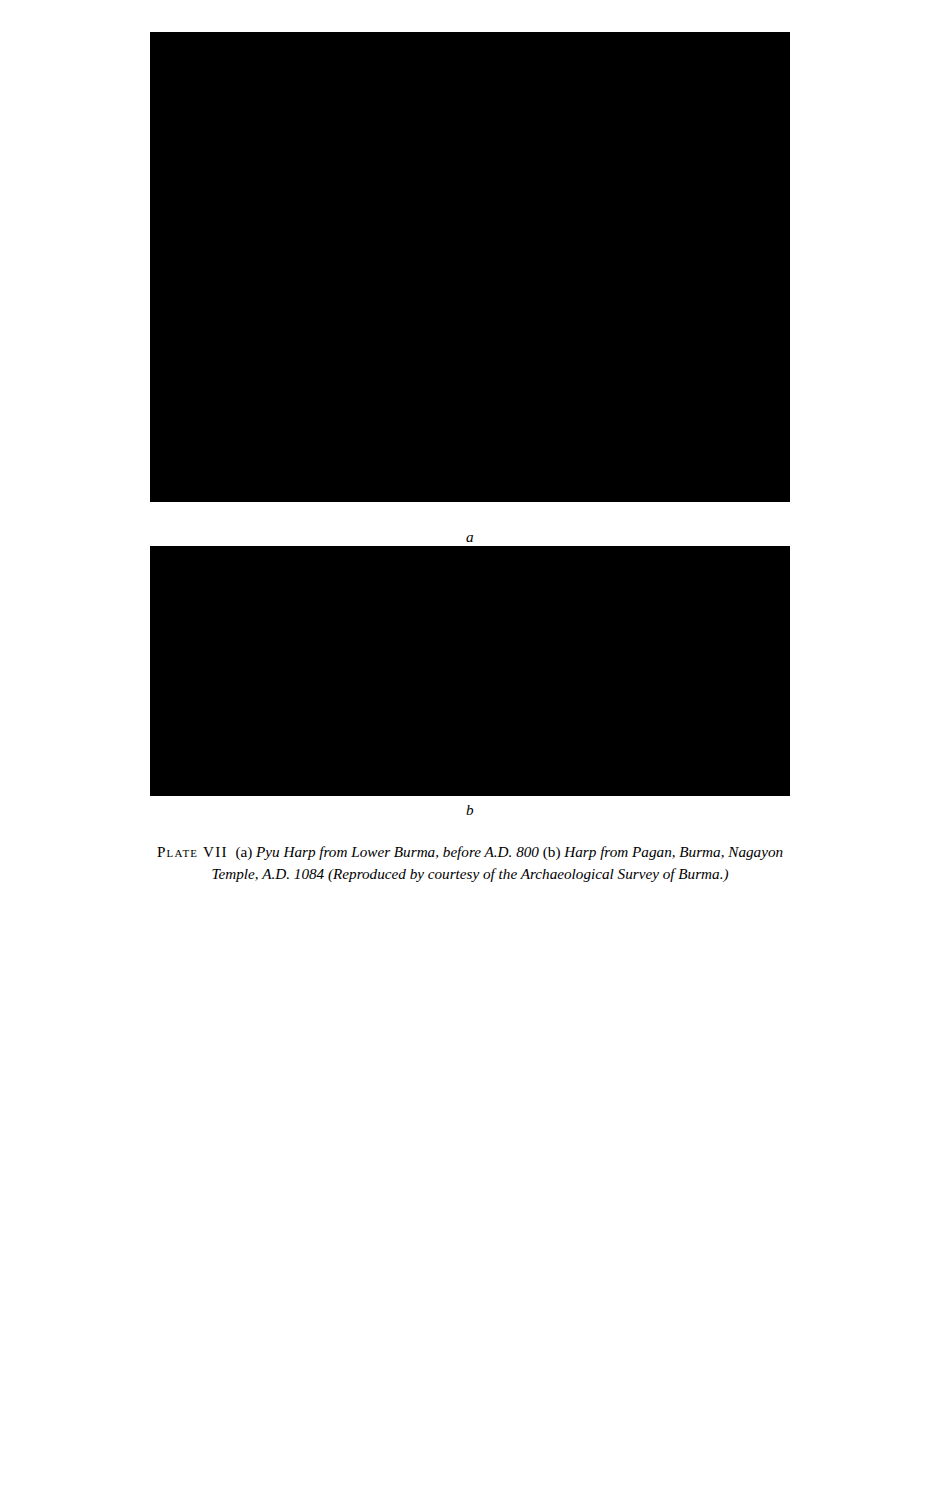a
b
Plate VII (a) Pyu Harp from Lower Burma, before A.D. 800 (b) Harp from Pagan, Burma, Nagayon Temple, A.D. 1084 (Reproduced by courtesy of the Archaeological Survey of Burma.)